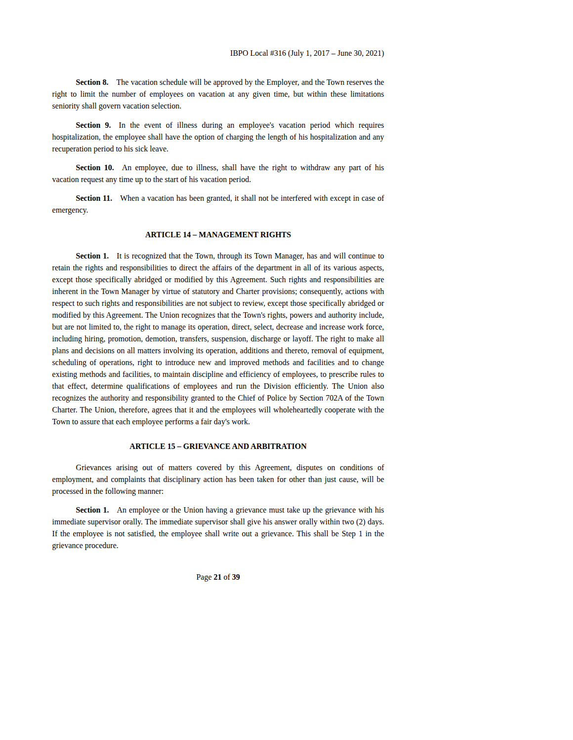IBPO Local #316 (July 1, 2017 – June 30, 2021)
Section 8. The vacation schedule will be approved by the Employer, and the Town reserves the right to limit the number of employees on vacation at any given time, but within these limitations seniority shall govern vacation selection.
Section 9. In the event of illness during an employee's vacation period which requires hospitalization, the employee shall have the option of charging the length of his hospitalization and any recuperation period to his sick leave.
Section 10. An employee, due to illness, shall have the right to withdraw any part of his vacation request any time up to the start of his vacation period.
Section 11. When a vacation has been granted, it shall not be interfered with except in case of emergency.
Article 14 – Management Rights
Section 1. It is recognized that the Town, through its Town Manager, has and will continue to retain the rights and responsibilities to direct the affairs of the department in all of its various aspects, except those specifically abridged or modified by this Agreement. Such rights and responsibilities are inherent in the Town Manager by virtue of statutory and Charter provisions; consequently, actions with respect to such rights and responsibilities are not subject to review, except those specifically abridged or modified by this Agreement. The Union recognizes that the Town's rights, powers and authority include, but are not limited to, the right to manage its operation, direct, select, decrease and increase work force, including hiring, promotion, demotion, transfers, suspension, discharge or layoff. The right to make all plans and decisions on all matters involving its operation, additions and thereto, removal of equipment, scheduling of operations, right to introduce new and improved methods and facilities and to change existing methods and facilities, to maintain discipline and efficiency of employees, to prescribe rules to that effect, determine qualifications of employees and run the Division efficiently. The Union also recognizes the authority and responsibility granted to the Chief of Police by Section 702A of the Town Charter. The Union, therefore, agrees that it and the employees will wholeheartedly cooperate with the Town to assure that each employee performs a fair day's work.
Article 15 – Grievance and Arbitration
Grievances arising out of matters covered by this Agreement, disputes on conditions of employment, and complaints that disciplinary action has been taken for other than just cause, will be processed in the following manner:
Section 1. An employee or the Union having a grievance must take up the grievance with his immediate supervisor orally. The immediate supervisor shall give his answer orally within two (2) days. If the employee is not satisfied, the employee shall write out a grievance. This shall be Step 1 in the grievance procedure.
Page 21 of 39